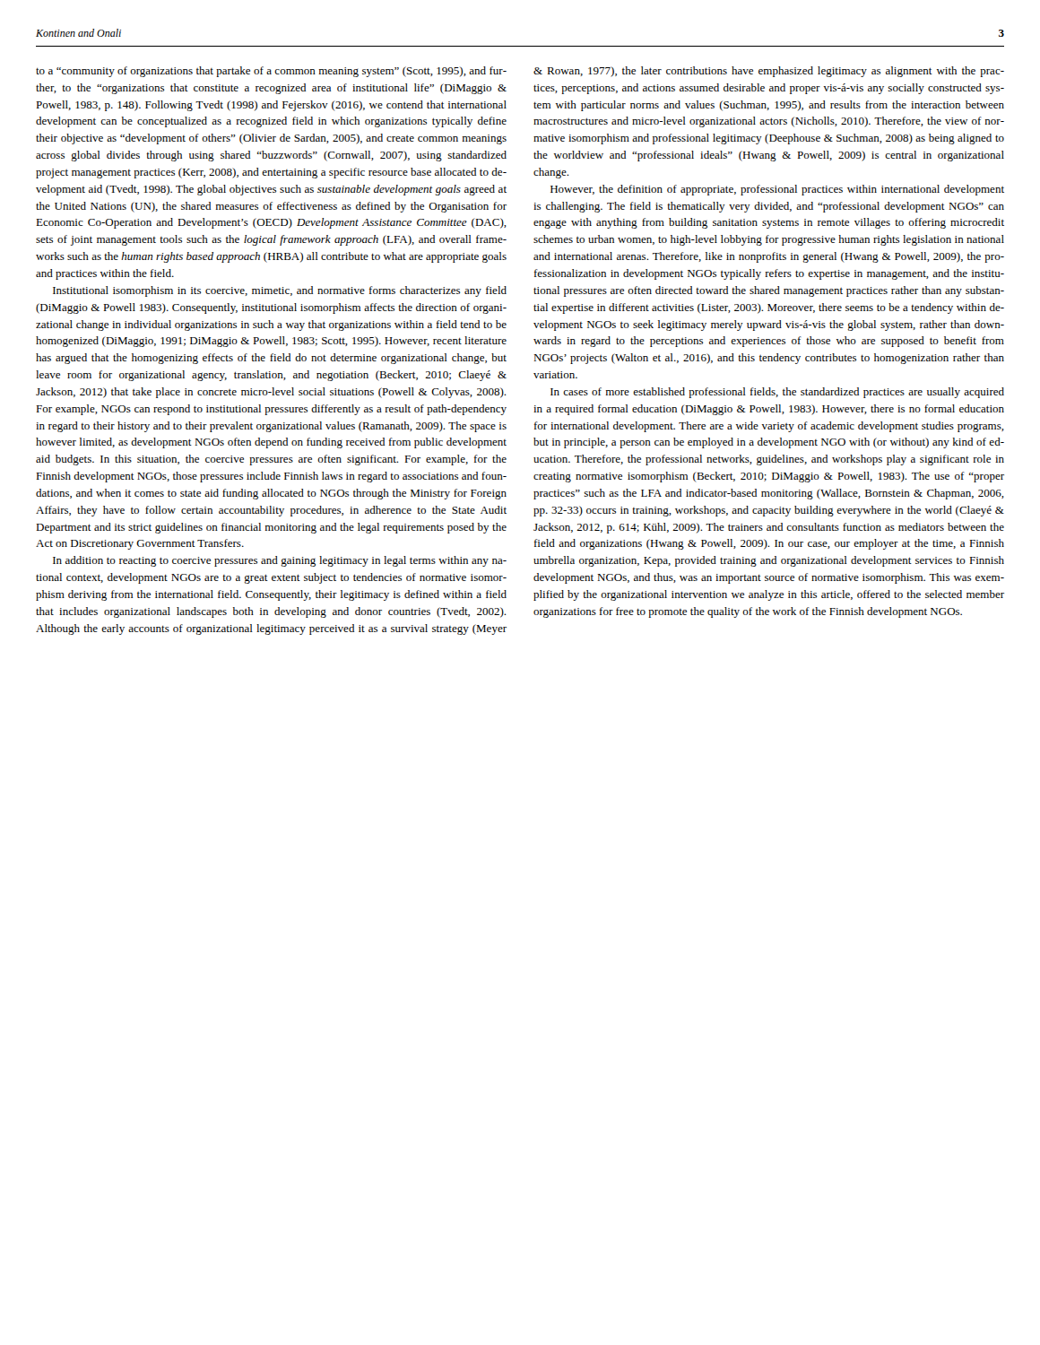Kontinen and Onali 3
to a “community of organizations that partake of a common meaning system” (Scott, 1995), and further, to the “organizations that constitute a recognized area of institutional life” (DiMaggio & Powell, 1983, p. 148). Following Tvedt (1998) and Fejerskov (2016), we contend that international development can be conceptualized as a recognized field in which organizations typically define their objective as “development of others” (Olivier de Sardan, 2005), and create common meanings across global divides through using shared “buzzwords” (Cornwall, 2007), using standardized project management practices (Kerr, 2008), and entertaining a specific resource base allocated to development aid (Tvedt, 1998). The global objectives such as sustainable development goals agreed at the United Nations (UN), the shared measures of effectiveness as defined by the Organisation for Economic Co-Operation and Development’s (OECD) Development Assistance Committee (DAC), sets of joint management tools such as the logical framework approach (LFA), and overall frameworks such as the human rights based approach (HRBA) all contribute to what are appropriate goals and practices within the field.
Institutional isomorphism in its coercive, mimetic, and normative forms characterizes any field (DiMaggio & Powell 1983). Consequently, institutional isomorphism affects the direction of organizational change in individual organizations in such a way that organizations within a field tend to be homogenized (DiMaggio, 1991; DiMaggio & Powell, 1983; Scott, 1995). However, recent literature has argued that the homogenizing effects of the field do not determine organizational change, but leave room for organizational agency, translation, and negotiation (Beckert, 2010; Claeyé & Jackson, 2012) that take place in concrete micro-level social situations (Powell & Colyvas, 2008). For example, NGOs can respond to institutional pressures differently as a result of path-dependency in regard to their history and to their prevalent organizational values (Ramanath, 2009). The space is however limited, as development NGOs often depend on funding received from public development aid budgets. In this situation, the coercive pressures are often significant. For example, for the Finnish development NGOs, those pressures include Finnish laws in regard to associations and foundations, and when it comes to state aid funding allocated to NGOs through the Ministry for Foreign Affairs, they have to follow certain accountability procedures, in adherence to the State Audit Department and its strict guidelines on financial monitoring and the legal requirements posed by the Act on Discretionary Government Transfers.
In addition to reacting to coercive pressures and gaining legitimacy in legal terms within any national context, development NGOs are to a great extent subject to tendencies of normative isomorphism deriving from the international field. Consequently, their legitimacy is defined within a field that includes organizational landscapes both in developing and donor countries (Tvedt, 2002). Although the early accounts of organizational legitimacy perceived it as a survival strategy (Meyer & Rowan, 1977), the later contributions have emphasized legitimacy as alignment with the practices, perceptions, and actions assumed desirable and proper vis-á-vis any socially constructed system with particular norms and values (Suchman, 1995), and results from the interaction between macrostructures and micro-level organizational actors (Nicholls, 2010). Therefore, the view of normative isomorphism and professional legitimacy (Deephouse & Suchman, 2008) as being aligned to the worldview and “professional ideals” (Hwang & Powell, 2009) is central in organizational change.
However, the definition of appropriate, professional practices within international development is challenging. The field is thematically very divided, and “professional development NGOs” can engage with anything from building sanitation systems in remote villages to offering microcredit schemes to urban women, to high-level lobbying for progressive human rights legislation in national and international arenas. Therefore, like in nonprofits in general (Hwang & Powell, 2009), the professionalization in development NGOs typically refers to expertise in management, and the institutional pressures are often directed toward the shared management practices rather than any substantial expertise in different activities (Lister, 2003). Moreover, there seems to be a tendency within development NGOs to seek legitimacy merely upward vis-á-vis the global system, rather than downwards in regard to the perceptions and experiences of those who are supposed to benefit from NGOs’ projects (Walton et al., 2016), and this tendency contributes to homogenization rather than variation.
In cases of more established professional fields, the standardized practices are usually acquired in a required formal education (DiMaggio & Powell, 1983). However, there is no formal education for international development. There are a wide variety of academic development studies programs, but in principle, a person can be employed in a development NGO with (or without) any kind of education. Therefore, the professional networks, guidelines, and workshops play a significant role in creating normative isomorphism (Beckert, 2010; DiMaggio & Powell, 1983). The use of “proper practices” such as the LFA and indicator-based monitoring (Wallace, Bornstein & Chapman, 2006, pp. 32-33) occurs in training, workshops, and capacity building everywhere in the world (Claeyé & Jackson, 2012, p. 614; Kühl, 2009). The trainers and consultants function as mediators between the field and organizations (Hwang & Powell, 2009). In our case, our employer at the time, a Finnish umbrella organization, Kepa, provided training and organizational development services to Finnish development NGOs, and thus, was an important source of normative isomorphism. This was exemplified by the organizational intervention we analyze in this article, offered to the selected member organizations for free to promote the quality of the work of the Finnish development NGOs.